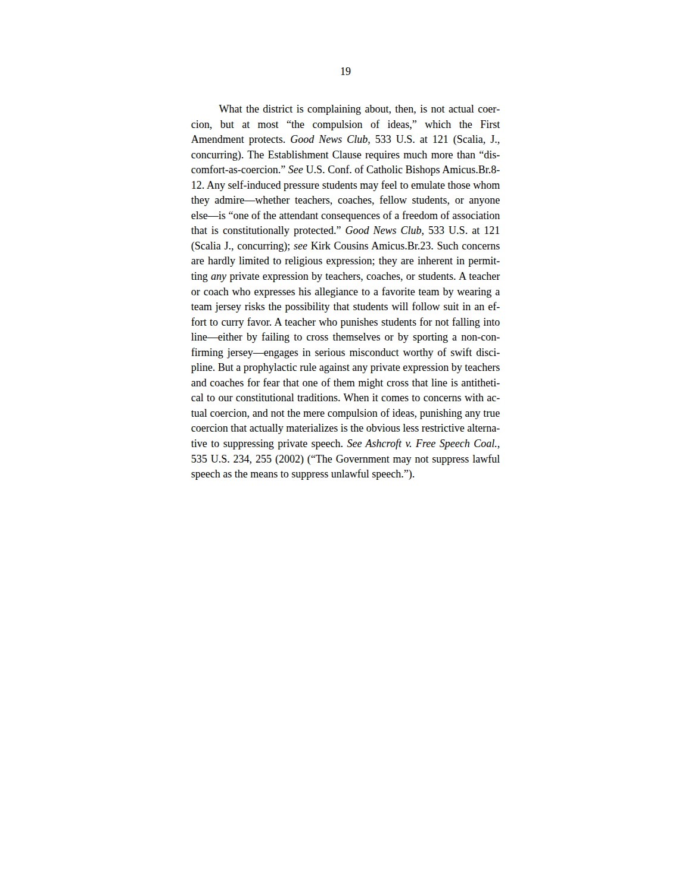19
What the district is complaining about, then, is not actual coercion, but at most “the compulsion of ideas,” which the First Amendment protects. Good News Club, 533 U.S. at 121 (Scalia, J., concurring). The Establishment Clause requires much more than “discomfort-as-coercion.” See U.S. Conf. of Catholic Bishops Amicus.Br.8-12. Any self-induced pressure students may feel to emulate those whom they admire—whether teachers, coaches, fellow students, or anyone else—is “one of the attendant consequences of a freedom of association that is constitutionally protected.” Good News Club, 533 U.S. at 121 (Scalia J., concurring); see Kirk Cousins Amicus.Br.23. Such concerns are hardly limited to religious expression; they are inherent in permitting any private expression by teachers, coaches, or students. A teacher or coach who expresses his allegiance to a favorite team by wearing a team jersey risks the possibility that students will follow suit in an effort to curry favor. A teacher who punishes students for not falling into line—either by failing to cross themselves or by sporting a non-confirming jersey—engages in serious misconduct worthy of swift discipline. But a prophylactic rule against any private expression by teachers and coaches for fear that one of them might cross that line is antithetical to our constitutional traditions. When it comes to concerns with actual coercion, and not the mere compulsion of ideas, punishing any true coercion that actually materializes is the obvious less restrictive alternative to suppressing private speech. See Ashcroft v. Free Speech Coal., 535 U.S. 234, 255 (2002) (“The Government may not suppress lawful speech as the means to suppress unlawful speech.”).